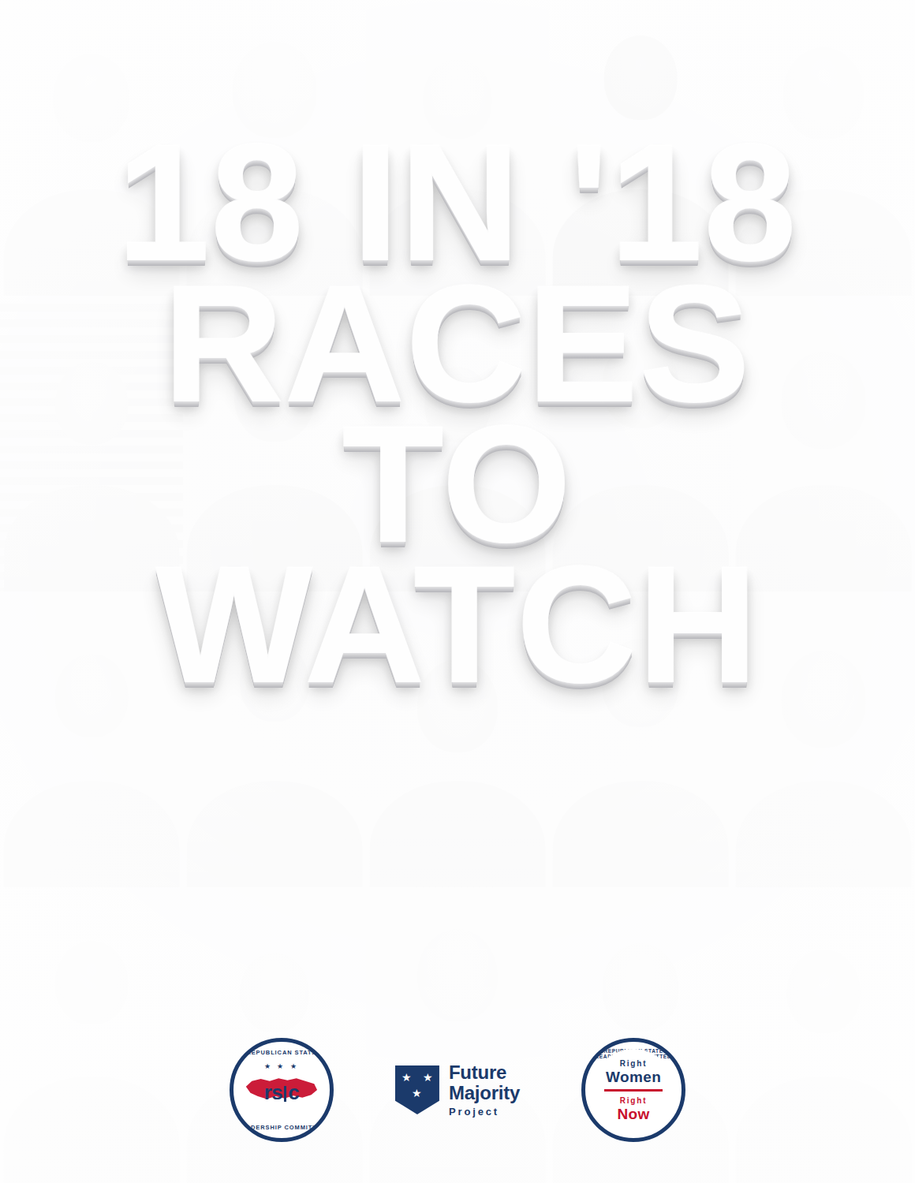18 in '18 Races to Watch
Republican State Leadership Committee
★ ★ ★
rs c
★
Future Majority Project
Republican State Leadership Committee
Right Women Right Now